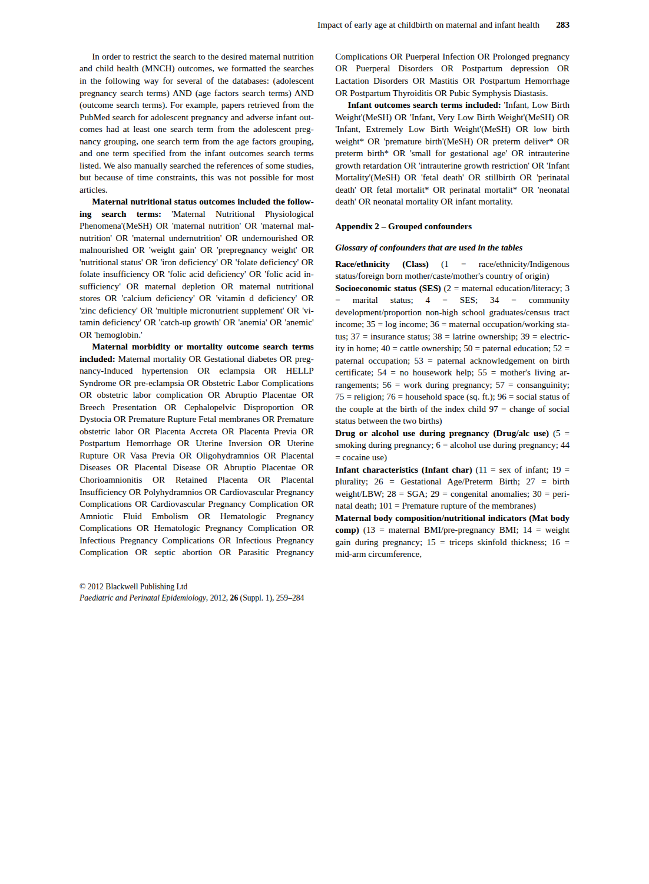Impact of early age at childbirth on maternal and infant health 283
In order to restrict the search to the desired maternal nutrition and child health (MNCH) outcomes, we formatted the searches in the following way for several of the databases: (adolescent pregnancy search terms) AND (age factors search terms) AND (outcome search terms). For example, papers retrieved from the PubMed search for adolescent pregnancy and adverse infant outcomes had at least one search term from the adolescent pregnancy grouping, one search term from the age factors grouping, and one term specified from the infant outcomes search terms listed. We also manually searched the references of some studies, but because of time constraints, this was not possible for most articles.
Maternal nutritional status outcomes included the following search terms: 'Maternal Nutritional Physiological Phenomena'(MeSH) OR 'maternal nutrition' OR 'maternal malnutrition' OR 'maternal undernutrition' OR undernourished OR malnourished OR 'weight gain' OR 'prepregnancy weight' OR 'nutritional status' OR 'iron deficiency' OR 'folate deficiency' OR folate insufficiency OR 'folic acid deficiency' OR 'folic acid insufficiency' OR maternal depletion OR maternal nutritional stores OR 'calcium deficiency' OR 'vitamin d deficiency' OR 'zinc deficiency' OR 'multiple micronutrient supplement' OR 'vitamin deficiency' OR 'catch-up growth' OR 'anemia' OR 'anemic' OR 'hemoglobin.'
Maternal morbidity or mortality outcome search terms included: Maternal mortality OR Gestational diabetes OR pregnancy-Induced hypertension OR eclampsia OR HELLP Syndrome OR pre-eclampsia OR Obstetric Labor Complications OR obstetric labor complication OR Abruptio Placentae OR Breech Presentation OR Cephalopelvic Disproportion OR Dystocia OR Premature Rupture Fetal membranes OR Premature obstetric labor OR Placenta Accreta OR Placenta Previa OR Postpartum Hemorrhage OR Uterine Inversion OR Uterine Rupture OR Vasa Previa OR Oligohydramnios OR Placental Diseases OR Placental Disease OR Abruptio Placentae OR Chorioamnionitis OR Retained Placenta OR Placental Insufficiency OR Polyhydramnios OR Cardiovascular Pregnancy Complications OR Cardiovascular Pregnancy Complication OR Amniotic Fluid Embolism OR Hematologic Pregnancy Complications OR Hematologic Pregnancy Complication OR Infectious Pregnancy Complications OR Infectious Pregnancy Complication OR septic abortion OR Parasitic Pregnancy Complications OR Puerperal Infection OR Prolonged pregnancy OR Puerperal Disorders OR Postpartum depression OR Lactation Disorders OR Mastitis OR Postpartum Hemorrhage OR Postpartum Thyroiditis OR Pubic Symphysis Diastasis.
Infant outcomes search terms included: 'Infant, Low Birth Weight'(MeSH) OR 'Infant, Very Low Birth Weight'(MeSH) OR 'Infant, Extremely Low Birth Weight'(MeSH) OR low birth weight* OR 'premature birth'(MeSH) OR preterm deliver* OR preterm birth* OR 'small for gestational age' OR intrauterine growth retardation OR 'intrauterine growth restriction' OR 'Infant Mortality'(MeSH) OR 'fetal death' OR stillbirth OR 'perinatal death' OR fetal mortalit* OR perinatal mortalit* OR 'neonatal death' OR neonatal mortality OR infant mortality.
Appendix 2 – Grouped confounders
Glossary of confounders that are used in the tables
Race/ethnicity (Class) (1 = race/ethnicity/Indigenous status/foreign born mother/caste/mother's country of origin)
Socioeconomic status (SES) (2 = maternal education/literacy; 3 = marital status; 4 = SES; 34 = community development/proportion non-high school graduates/census tract income; 35 = log income; 36 = maternal occupation/working status; 37 = insurance status; 38 = latrine ownership; 39 = electricity in home; 40 = cattle ownership; 50 = paternal education; 52 = paternal occupation; 53 = paternal acknowledgement on birth certificate; 54 = no housework help; 55 = mother's living arrangements; 56 = work during pregnancy; 57 = consanguinity; 75 = religion; 76 = household space (sq. ft.); 96 = social status of the couple at the birth of the index child 97 = change of social status between the two births)
Drug or alcohol use during pregnancy (Drug/alc use) (5 = smoking during pregnancy; 6 = alcohol use during pregnancy; 44 = cocaine use)
Infant characteristics (Infant char) (11 = sex of infant; 19 = plurality; 26 = Gestational Age/Preterm Birth; 27 = birth weight/LBW; 28 = SGA; 29 = congenital anomalies; 30 = perinatal death; 101 = Premature rupture of the membranes)
Maternal body composition/nutritional indicators (Mat body comp) (13 = maternal BMI/pre-pregnancy BMI; 14 = weight gain during pregnancy; 15 = triceps skinfold thickness; 16 = mid-arm circumference,
© 2012 Blackwell Publishing Ltd
Paediatric and Perinatal Epidemiology, 2012, 26 (Suppl. 1), 259–284